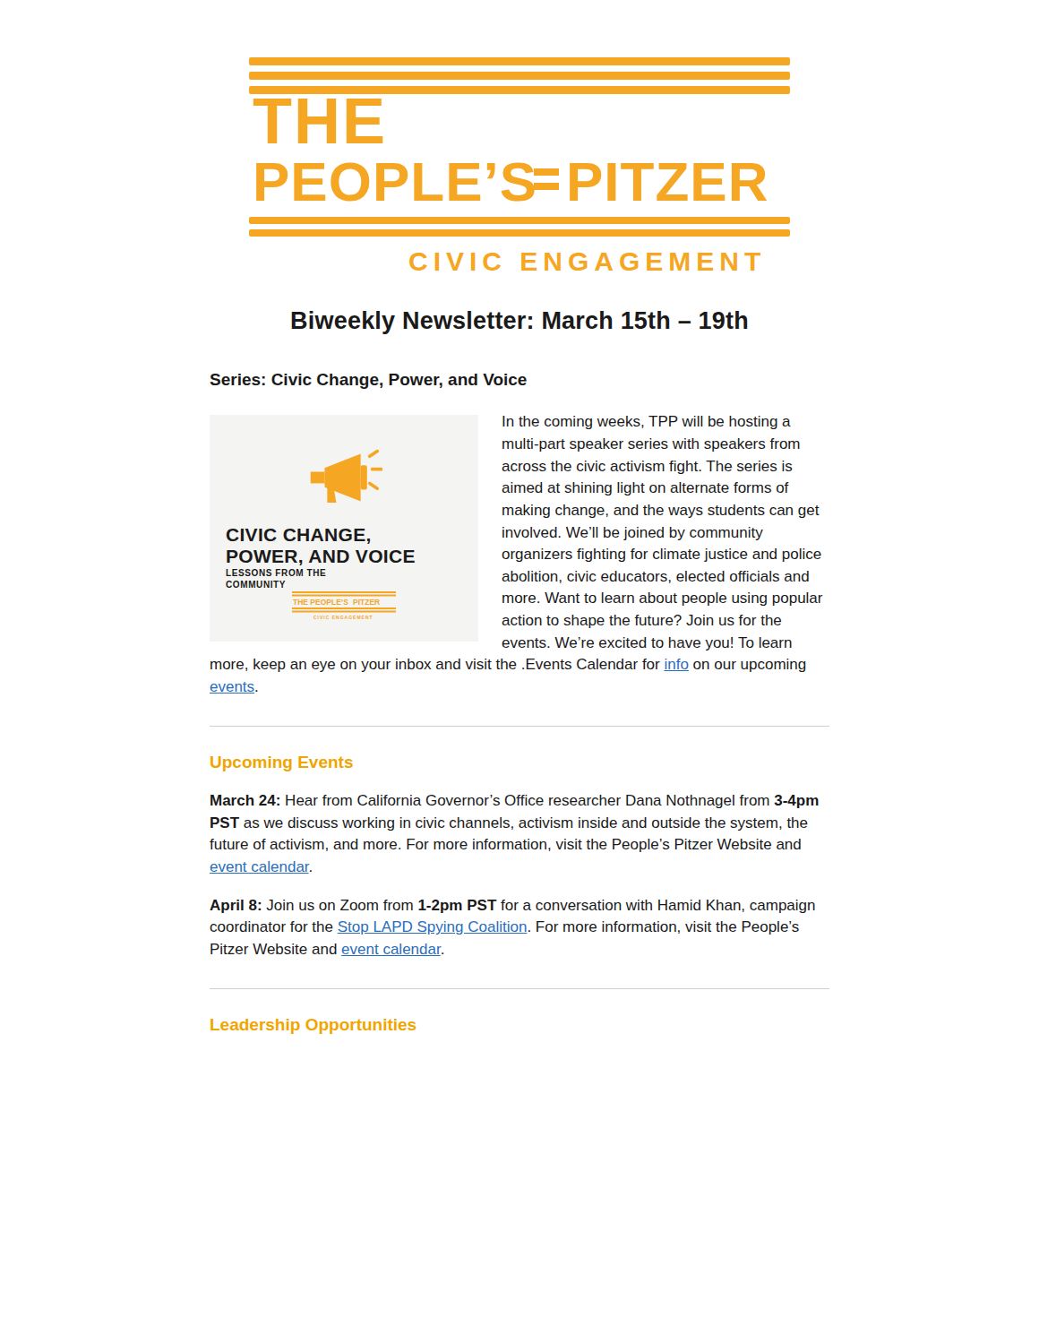THE PEOPLE’S PITZER CIVIC ENGAGEMENT
Biweekly Newsletter: March 15th – 19th
Series: Civic Change, Power, and Voice
CIVIC CHANGE,
POWER, AND VOICE
Lessons from the
Community
THE PEOPLE’S PITZER CIVIC ENGAGEMENT
In the coming weeks, TPP will be hosting a multi-part speaker series with speakers from across the civic activism fight. The series is aimed at shining light on alternate forms of making change, and the ways students can get involved. We’ll be joined by community organizers fighting for climate justice and police abolition, civic educators, elected officials and more. Want to learn about people using popular action to shape the future? Join us for the events. We’re excited to have you! To learn more, keep an eye on your inbox and visit the .Events Calendar for info on our upcoming events.
Upcoming Events
March 24: Hear from California Governor’s Office researcher Dana Nothnagel from 3-4pm PST as we discuss working in civic channels, activism inside and outside the system, the future of activism, and more. For more information, visit the People’s Pitzer Website and event calendar.
April 8: Join us on Zoom from 1-2pm PST for a conversation with Hamid Khan, campaign coordinator for the Stop LAPD Spying Coalition. For more information, visit the People’s Pitzer Website and event calendar.
Leadership Opportunities